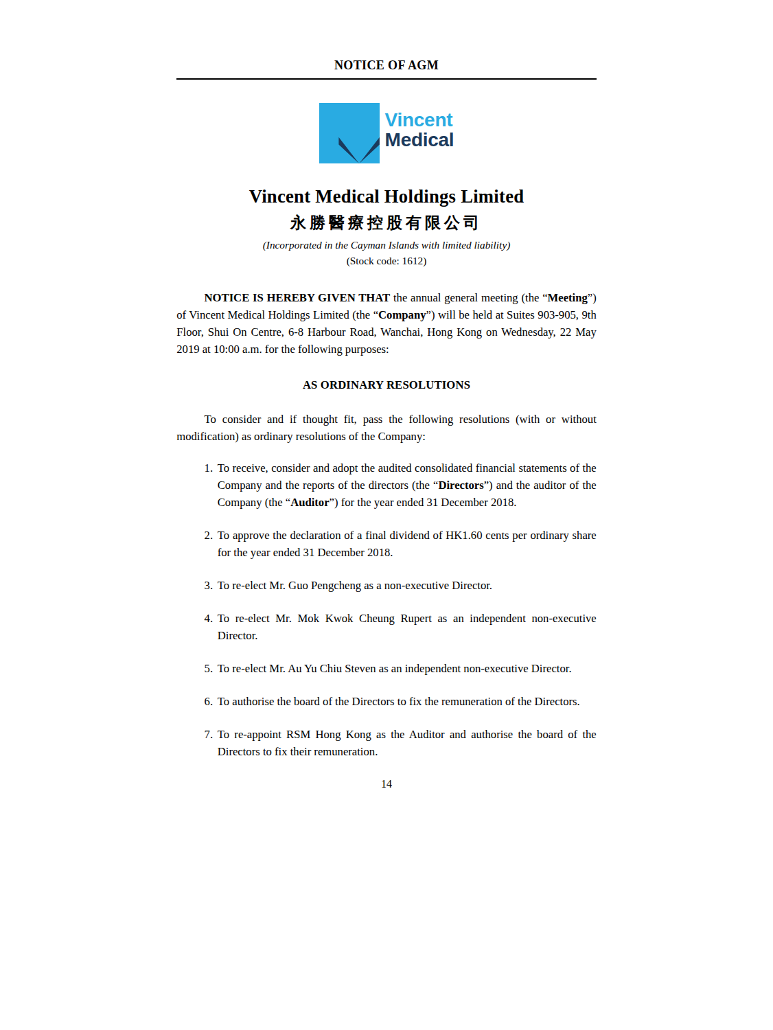NOTICE OF AGM
Vincent
Medical
Vincent Medical Holdings Limited
永勝醫療控股有限公司
(Incorporated in the Cayman Islands with limited liability)
(Stock code: 1612)
NOTICE IS HEREBY GIVEN THAT the annual general meeting (the “Meeting”) of Vincent Medical Holdings Limited (the “Company”) will be held at Suites 903-905, 9th Floor, Shui On Centre, 6-8 Harbour Road, Wanchai, Hong Kong on Wednesday, 22 May 2019 at 10:00 a.m. for the following purposes:
AS ORDINARY RESOLUTIONS
To consider and if thought fit, pass the following resolutions (with or without modification) as ordinary resolutions of the Company:
1. To receive, consider and adopt the audited consolidated financial statements of the Company and the reports of the directors (the “Directors”) and the auditor of the Company (the “Auditor”) for the year ended 31 December 2018.
2. To approve the declaration of a final dividend of HK1.60 cents per ordinary share for the year ended 31 December 2018.
3. To re-elect Mr. Guo Pengcheng as a non-executive Director.
4. To re-elect Mr. Mok Kwok Cheung Rupert as an independent non-executive Director.
5. To re-elect Mr. Au Yu Chiu Steven as an independent non-executive Director.
6. To authorise the board of the Directors to fix the remuneration of the Directors.
7. To re-appoint RSM Hong Kong as the Auditor and authorise the board of the Directors to fix their remuneration.
14